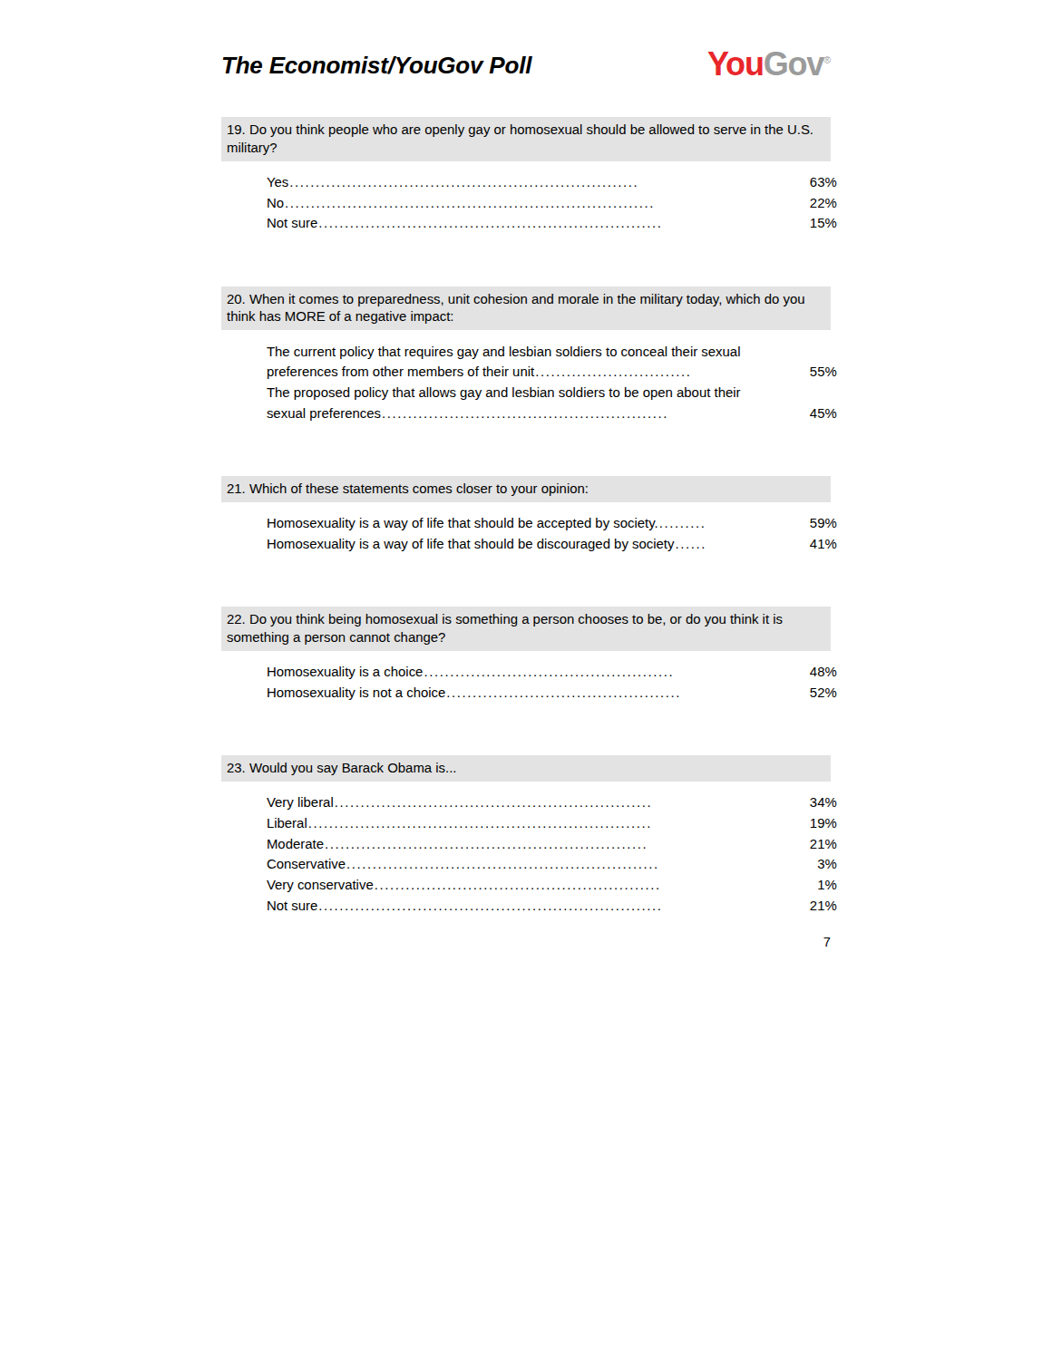The Economist/YouGov Poll
You Gov®
19. Do you think people who are openly gay or homosexual should be allowed to serve in the U.S. military?
Yes................................................................... 63%
No....................................................................... 22%
Not sure.................................................................. 15%
20. When it comes to preparedness, unit cohesion and morale in the military today, which do you think has MORE of a negative impact:
The current policy that requires gay and lesbian soldiers to conceal their sexual preferences from other members of their unit.............................. 55%
The proposed policy that allows gay and lesbian soldiers to be open about their sexual preferences....................................................... 45%
21. Which of these statements comes closer to your opinion:
Homosexuality is a way of life that should be accepted by society.......... 59%
Homosexuality is a way of life that should be discouraged by society...... 41%
22. Do you think being homosexual is something a person chooses to be, or do you think it is something a person cannot change?
Homosexuality is a choice................................................ 48%
Homosexuality is not a choice............................................. 52%
23. Would you say Barack Obama is...
Very liberal............................................................. 34%
Liberal.................................................................. 19%
Moderate.............................................................. 21%
Conservative............................................................ 3%
Very conservative....................................................... 1%
Not sure.................................................................. 21%
7